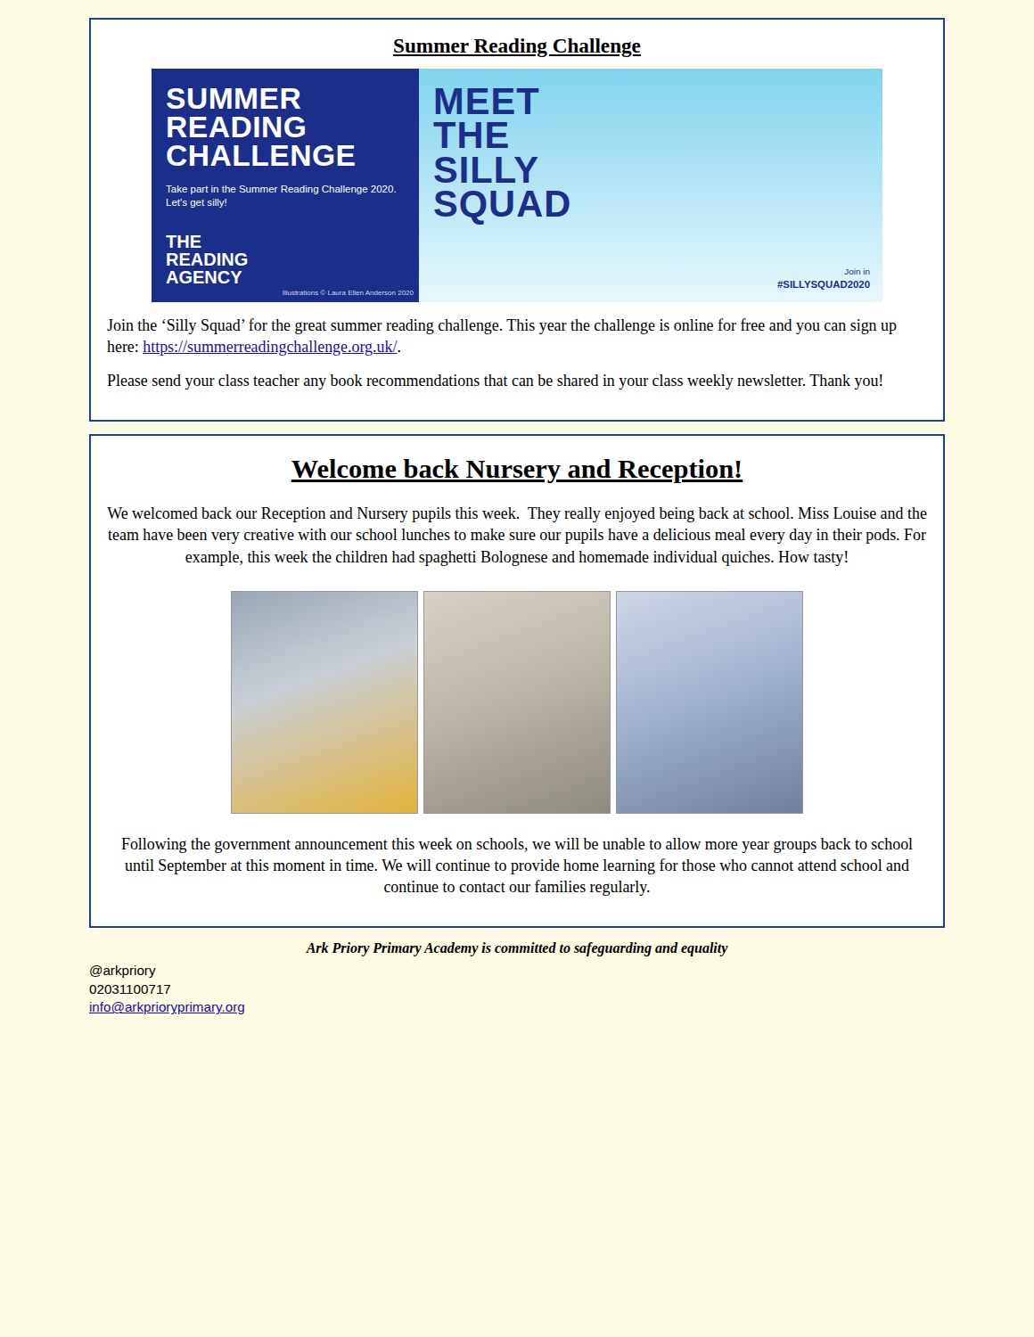Summer Reading Challenge
SUMMER READING CHALLENGE
Take part in the Summer Reading Challenge 2020. Let's get silly!
THE READING AGENCY
Illustrations © Laura Ellen Anderson 2020
MEET THE SILLY SQUAD
Join in #SILLYSQUAD2020
Join the ‘Silly Squad’ for the great summer reading challenge. This year the challenge is online for free and you can sign up here: https://summerreadingchallenge.org.uk/.
Please send your class teacher any book recommendations that can be shared in your class weekly newsletter. Thank you!
Welcome back Nursery and Reception!
We welcomed back our Reception and Nursery pupils this week. They really enjoyed being back at school. Miss Louise and the team have been very creative with our school lunches to make sure our pupils have a delicious meal every day in their pods. For example, this week the children had spaghetti Bolognese and homemade individual quiches. How tasty!
Following the government announcement this week on schools, we will be unable to allow more year groups back to school until September at this moment in time. We will continue to provide home learning for those who cannot attend school and continue to contact our families regularly.
Ark Priory Primary Academy is committed to safeguarding and equality
@arkpriory
02031100717
info@arkprioryprimary.org